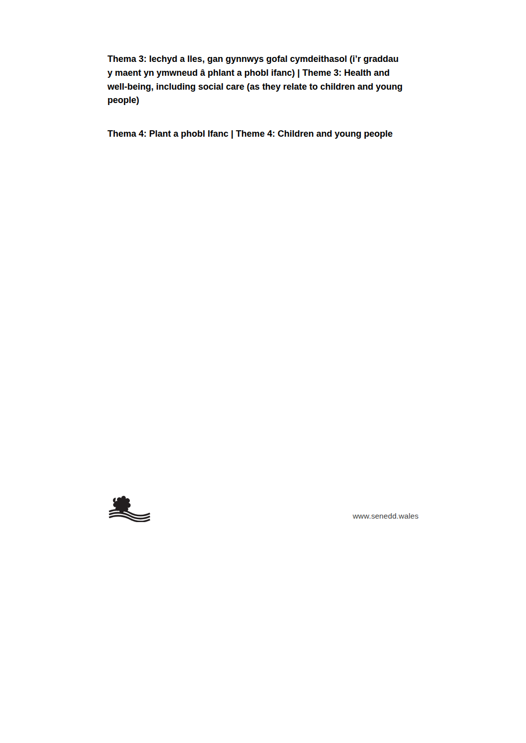Thema 3: Iechyd a lles, gan gynnwys gofal cymdeithasol (i’r graddau y maent yn ymwneud â phlant a phobl ifanc) | Theme 3: Health and well-being, including social care (as they relate to children and young people)
Thema 4: Plant a phobl Ifanc | Theme 4: Children and young people
www.senedd.wales